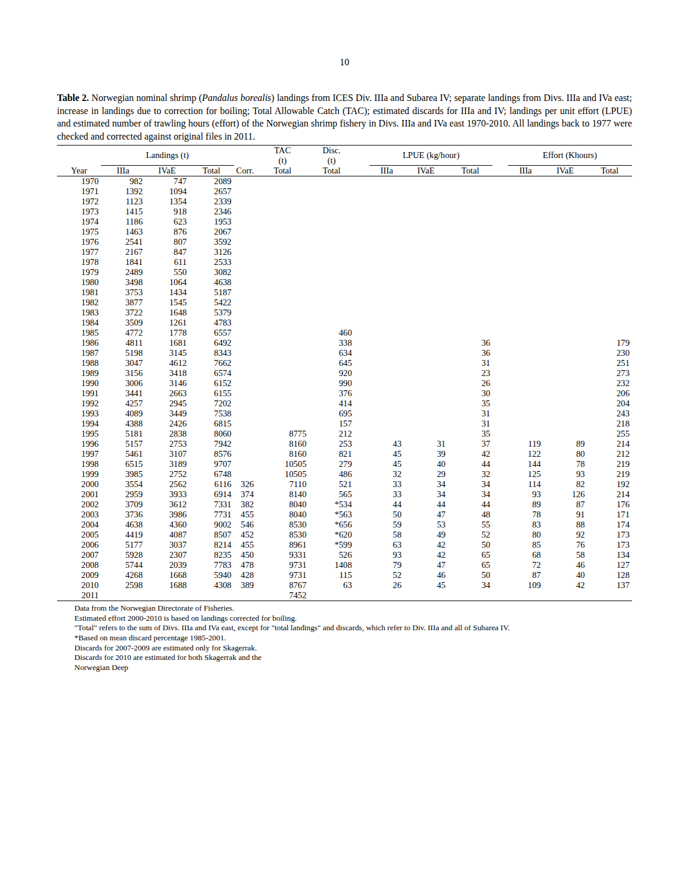10
Table 2. Norwegian nominal shrimp (Pandalus borealis) landings from ICES Div. IIIa and Subarea IV; separate landings from Divs. IIIa and IVa east; increase in landings due to correction for boiling; Total Allowable Catch (TAC); estimated discards for IIIa and IV; landings per unit effort (LPUE) and estimated number of trawling hours (effort) of the Norwegian shrimp fishery in Divs. IIIa and IVa east 1970-2010. All landings back to 1977 were checked and corrected against original files in 2011.
| | Landings (t) | | TAC (t) | Disc. (t) | | LPUE (kg/hour) | | Effort (Khours) |
| --- | --- | --- | --- | --- | --- | --- | --- | --- |
| Year | IIIa | IVaE | Total | Corr. | Total | Total | | IIIa | IVaE | Total | | IIIa | IVaE | Total |
| 1970 | 982 | 747 | 2089 | | | | | | | | | | | |
| 1971 | 1392 | 1094 | 2657 | | | | | | | | | | | |
| 1972 | 1123 | 1354 | 2339 | | | | | | | | | | | |
| 1973 | 1415 | 918 | 2346 | | | | | | | | | | | |
| 1974 | 1186 | 623 | 1953 | | | | | | | | | | | |
| 1975 | 1463 | 876 | 2067 | | | | | | | | | | | |
| 1976 | 2541 | 807 | 3592 | | | | | | | | | | | |
| 1977 | 2167 | 847 | 3126 | | | | | | | | | | | |
| 1978 | 1841 | 611 | 2533 | | | | | | | | | | | |
| 1979 | 2489 | 550 | 3082 | | | | | | | | | | | |
| 1980 | 3498 | 1064 | 4638 | | | | | | | | | | | |
| 1981 | 3753 | 1434 | 5187 | | | | | | | | | | | |
| 1982 | 3877 | 1545 | 5422 | | | | | | | | | | | |
| 1983 | 3722 | 1648 | 5379 | | | | | | | | | | | |
| 1984 | 3509 | 1261 | 4783 | | | | | | | | | | | |
| 1985 | 4772 | 1778 | 6557 | | | 460 | | | | | | | | |
| 1986 | 4811 | 1681 | 6492 | | | 338 | | | | 36 | | | | 179 |
| 1987 | 5198 | 3145 | 8343 | | | 634 | | | | 36 | | | | 230 |
| 1988 | 3047 | 4612 | 7662 | | | 645 | | | | 31 | | | | 251 |
| 1989 | 3156 | 3418 | 6574 | | | 920 | | | | 23 | | | | 273 |
| 1990 | 3006 | 3146 | 6152 | | | 990 | | | | 26 | | | | 232 |
| 1991 | 3441 | 2663 | 6155 | | | 376 | | | | 30 | | | | 206 |
| 1992 | 4257 | 2945 | 7202 | | | 414 | | | | 35 | | | | 204 |
| 1993 | 4089 | 3449 | 7538 | | | 695 | | | | 31 | | | | 243 |
| 1994 | 4388 | 2426 | 6815 | | | 157 | | | | 31 | | | | 218 |
| 1995 | 5181 | 2838 | 8060 | | 8775 | 212 | | | | 35 | | | | 255 |
| 1996 | 5157 | 2753 | 7942 | | 8160 | 253 | | 43 | 31 | 37 | | 119 | 89 | 214 |
| 1997 | 5461 | 3107 | 8576 | | 8160 | 821 | | 45 | 39 | 42 | | 122 | 80 | 212 |
| 1998 | 6515 | 3189 | 9707 | | 10505 | 279 | | 45 | 40 | 44 | | 144 | 78 | 219 |
| 1999 | 3985 | 2752 | 6748 | | 10505 | 486 | | 32 | 29 | 32 | | 125 | 93 | 219 |
| 2000 | 3554 | 2562 | 6116 | 326 | 7110 | 521 | | 33 | 34 | 34 | | 114 | 82 | 192 |
| 2001 | 2959 | 3933 | 6914 | 374 | 8140 | 565 | | 33 | 34 | 34 | | 93 | 126 | 214 |
| 2002 | 3709 | 3612 | 7331 | 382 | 8040 | *534 | | 44 | 44 | 44 | | 89 | 87 | 176 |
| 2003 | 3736 | 3986 | 7731 | 455 | 8040 | *563 | | 50 | 47 | 48 | | 78 | 91 | 171 |
| 2004 | 4638 | 4360 | 9002 | 546 | 8530 | *656 | | 59 | 53 | 55 | | 83 | 88 | 174 |
| 2005 | 4419 | 4087 | 8507 | 452 | 8530 | *620 | | 58 | 49 | 52 | | 80 | 92 | 173 |
| 2006 | 5177 | 3037 | 8214 | 455 | 8961 | *599 | | 63 | 42 | 50 | | 85 | 76 | 173 |
| 2007 | 5928 | 2307 | 8235 | 450 | 9331 | 526 | | 93 | 42 | 65 | | 68 | 58 | 134 |
| 2008 | 5744 | 2039 | 7783 | 478 | 9731 | 1408 | | 79 | 47 | 65 | | 72 | 46 | 127 |
| 2009 | 4268 | 1668 | 5940 | 428 | 9731 | 115 | | 52 | 46 | 50 | | 87 | 40 | 128 |
| 2010 | 2598 | 1688 | 4308 | 389 | 8767 | 63 | | 26 | 45 | 34 | | 109 | 42 | 137 |
| 2011 | | | | | 7452 | | | | | | | | | |
Data from the Norwegian Directorate of Fisheries.
Estimated effort 2000-2010 is based on landings corrected for boiling.
"Total" refers to the sum of Divs. IIIa and IVa east, except for "total landings" and discards, which refer to Div. IIIa and all of Subarea IV.
*Based on mean discard percentage 1985-2001.
Discards for 2007-2009 are estimated only for Skagerrak.
Discards for 2010 are estimated for both Skagerrak and the
Norwegian Deep